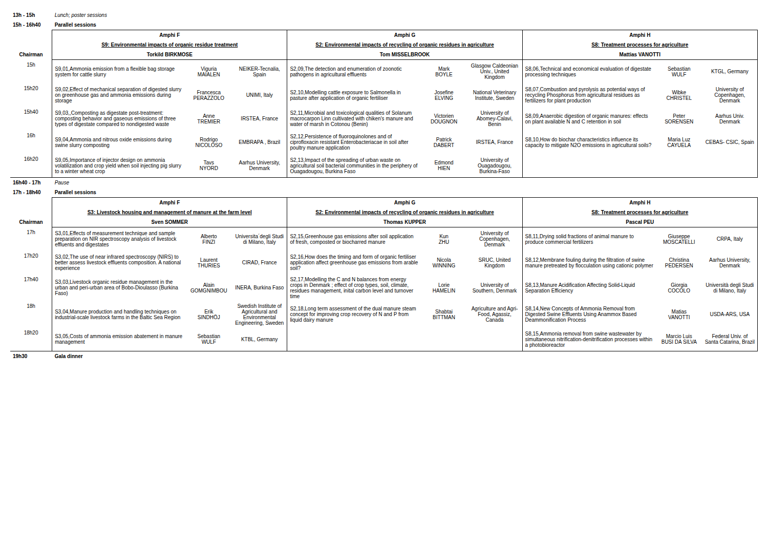| 13h - 15h | Lunch; poster sessions |
| 15h - 16h40 | Parallel sessions |
| | Amphi F | Amphi G | Amphi H |
| | S9: Environmental impacts of organic residue treatment | S2: Environmental impacts of recycling of organic residues in agriculture | S8: Treatment processes for agriculture |
| Chairman | Torkild BIRKMOSE | Tom MISSELBROOK | Mattias VANOTTI |
| 15h | S9,01,Ammonia emission from a flexible bag storage system for cattle slurry | Viguria MAIALEN | NEIKER-Tecnalia, Spain | S2,09,The detection and enumeration of zoonotic pathogens in agricultural effluents | Mark BOYLE | Glasgow Caldeonian Univ., United Kingdom | S8,06,Technical and economical evaluation of digestate processing techniques | Sebastian WULF | KTGL, Germany |
| 15h20 | S9,02,Effect of mechanical separation of digested slurry on greenhouse gas and ammonia emissions during storage | Francesca PERAZZOLO | UNIMI, Italy | S2,10,Modelling cattle exposure to Salmonella in pasture after application of organic fertiliser | Josefine ELVING | National Veterinary Institute, Sweden | S8,07,Combustion and pyrolysis as potential ways of recycling Phosphorus from agricultural residues as fertilizers for plant production | Wibke CHRISTEL | University of Copenhagen, Denmark |
| 15h40 | S9,03,,Composting as digestate post-treatment: composting behavior and gaseous emissions of three types of digestate compared to nondigested waste | Anne TREMIER | IRSTEA, France | S2,11,Microbial and toxicological qualities of Solanum macrocarpon Linn cultivated with chiken's manure and water of marsh in Cotonou (Benin) | Victorien DOUGNON | University of Abomey-Calavi, Benin | S8,09,Anaerobic digestion of organic manures: effects on plant available N and C retention in soil | Peter SORENSEN | Aarhus Univ. Denmark |
| 16h | S9,04,Ammonia and nitrous oxide emissions during swine slurry composting | Rodrigo NICOLOSO | EMBRAPA , Brazil | S2,12,Persistence of fluoroquinolones and of ciprofloxacin resistant Enterobacteriacae in soil after poultry manure application | Patrick DABERT | IRSTEA, France | S8,10,How do biochar characteristics influence its capacity to mitigate N2O emissions in agricultural soils? | Maria Luz CAYUELA | CEBAS- CSIC, Spain |
| 16h20 | S9,05,Importance of injector design on ammonia volatilization and crop yield when soil injecting pig slurry to a winter wheat crop | Tavs NYORD | Aarhus University, Denmark | S2,13,Impact of the spreading of urban waste on agricultural soil bacterial communities in the periphery of Ouagadougou, Burkina Faso | Edmond HIEN | University of Ouagadougou, Burkina-Faso | | | |
| 16h40 - 17h | Pause |
| 17h - 18h40 | Parallel sessions |
| | Amphi F | Amphi G | Amphi H |
| | S3: Livestock housing and management of manure at the farm level | S2: Environmental impacts of recycling of organic residues in agriculture | S8: Treatment processes for agriculture |
| Chairman | Sven SOMMER | Thomas KUPPER | Pascal PEU |
| 17h | S3,01,Effects of measurement technique and sample preparation on NIR spectroscopy analysis of livestock effluents and digestates | Alberto FINZI | Universita´degli Studi di Milano, Italy | S2,15,Greenhouse gas emissions after soil application of fresh, composted or biocharred manure | Kun ZHU | University of Copenhagen, Denmark | S8,11,Drying solid fractions of animal manure to produce commercial fertilizers | Giuseppe MOSCATELLI | CRPA, Italy |
| 17h20 | S3,02,The use of near infrared spectroscopy (NIRS) to better assess livestock effluents composition. A national experience | Laurent THURIES | CIRAD, France | S2,16,How does the timing and form of organic fertiliser application affect greenhouse gas emissions from arable soil? | Nicola WINNING | SRUC, United Kingdom | S8,12,Membrane fouling during the filtration of swine manure pretreated by flocculation using cationic polymer | Christina PEDERSEN | Aarhus University, Denmark |
| 17h40 | S3,03,Livestock organic residue management in the urban and peri-urban area of Bobo-Dioulasso (Burkina Faso) | Alain GOMGNIMBOU | INERA, Burkina Faso | S2,17,Modelling the C and N balances from energy crops in Denmark ; effect of crop types, soil, climate, residues management, inital carbon level and turnover time | Lorie HAMELIN | University of Southern, Denmark | S8,13,Manure Acidification Affecting Solid-Liquid Separation Efficiency | Giorgia COCOLO | Università degli Studi di Milano, Italy |
| 18h | S3,04,Manure production and handling techniques on industrial-scale livestock farms in the Baltic Sea Region | Erik SINDHÖJ | Swedish Institute of Agricultural and Environmental Engineering, Sweden | S2,18,Long term assessment of the dual manure steam concept for improving crop recovery of N and P from liquid dairy manure | Shabtai BITTMAN | Agriculture and Agri-Food, Agassiz, Canada | S8,14,New Concepts of Ammonia Removal from Digested Swine Effluents Using Anammox Based Deammonification Process | Matias VANOTTI | USDA-ARS, USA |
| 18h20 | S3,05,Costs of ammonia emission abatement in manure management | Sebastian WULF | KTBL, Germany | | | | S8,15,Ammonia removal from swine wastewater by simultaneous nitrification-denitrification processes within a photobioreactor | Marcio Luis BUSI DA SILVA | Federal Univ. of Santa Catarina, Brazil |
| 19h30 | Gala dinner |